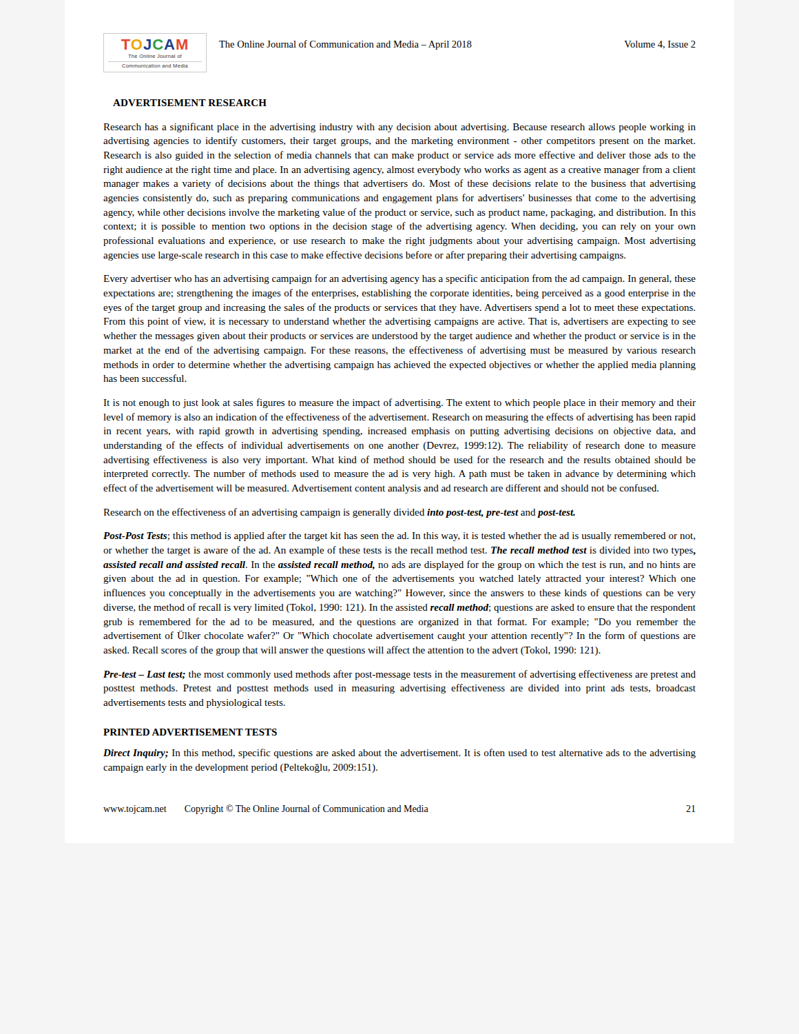TOJCAM
The Online Journal of
Communication and Media
The Online Journal of Communication and Media – April 2018 Volume 4, Issue 2
ADVERTISEMENT RESEARCH
Research has a significant place in the advertising industry with any decision about advertising. Because research allows people working in advertising agencies to identify customers, their target groups, and the marketing environment - other competitors present on the market. Research is also guided in the selection of media channels that can make product or service ads more effective and deliver those ads to the right audience at the right time and place. In an advertising agency, almost everybody who works as agent as a creative manager from a client manager makes a variety of decisions about the things that advertisers do. Most of these decisions relate to the business that advertising agencies consistently do, such as preparing communications and engagement plans for advertisers' businesses that come to the advertising agency, while other decisions involve the marketing value of the product or service, such as product name, packaging, and distribution. In this context; it is possible to mention two options in the decision stage of the advertising agency. When deciding, you can rely on your own professional evaluations and experience, or use research to make the right judgments about your advertising campaign. Most advertising agencies use large-scale research in this case to make effective decisions before or after preparing their advertising campaigns.
Every advertiser who has an advertising campaign for an advertising agency has a specific anticipation from the ad campaign. In general, these expectations are; strengthening the images of the enterprises, establishing the corporate identities, being perceived as a good enterprise in the eyes of the target group and increasing the sales of the products or services that they have. Advertisers spend a lot to meet these expectations. From this point of view, it is necessary to understand whether the advertising campaigns are active. That is, advertisers are expecting to see whether the messages given about their products or services are understood by the target audience and whether the product or service is in the market at the end of the advertising campaign. For these reasons, the effectiveness of advertising must be measured by various research methods in order to determine whether the advertising campaign has achieved the expected objectives or whether the applied media planning has been successful.
It is not enough to just look at sales figures to measure the impact of advertising. The extent to which people place in their memory and their level of memory is also an indication of the effectiveness of the advertisement. Research on measuring the effects of advertising has been rapid in recent years, with rapid growth in advertising spending, increased emphasis on putting advertising decisions on objective data, and understanding of the effects of individual advertisements on one another (Devrez, 1999:12). The reliability of research done to measure advertising effectiveness is also very important. What kind of method should be used for the research and the results obtained should be interpreted correctly. The number of methods used to measure the ad is very high. A path must be taken in advance by determining which effect of the advertisement will be measured. Advertisement content analysis and ad research are different and should not be confused.
Research on the effectiveness of an advertising campaign is generally divided into post-test, pre-test and post-test.
Post-Post Tests; this method is applied after the target kit has seen the ad. In this way, it is tested whether the ad is usually remembered or not, or whether the target is aware of the ad. An example of these tests is the recall method test. The recall method test is divided into two types, assisted recall and assisted recall. In the assisted recall method, no ads are displayed for the group on which the test is run, and no hints are given about the ad in question. For example; "Which one of the advertisements you watched lately attracted your interest? Which one influences you conceptually in the advertisements you are watching?" However, since the answers to these kinds of questions can be very diverse, the method of recall is very limited (Tokol, 1990: 121). In the assisted recall method; questions are asked to ensure that the respondent grub is remembered for the ad to be measured, and the questions are organized in that format. For example; "Do you remember the advertisement of Ülker chocolate wafer?" Or "Which chocolate advertisement caught your attention recently"? In the form of questions are asked. Recall scores of the group that will answer the questions will affect the attention to the advert (Tokol, 1990: 121).
Pre-test – Last test; the most commonly used methods after post-message tests in the measurement of advertising effectiveness are pretest and posttest methods. Pretest and posttest methods used in measuring advertising effectiveness are divided into print ads tests, broadcast advertisements tests and physiological tests.
PRINTED ADVERTISEMENT TESTS
Direct Inquiry; In this method, specific questions are asked about the advertisement. It is often used to test alternative ads to the advertising campaign early in the development period (Peltekoğlu, 2009:151).
www.tojcam.net Copyright © The Online Journal of Communication and Media 21